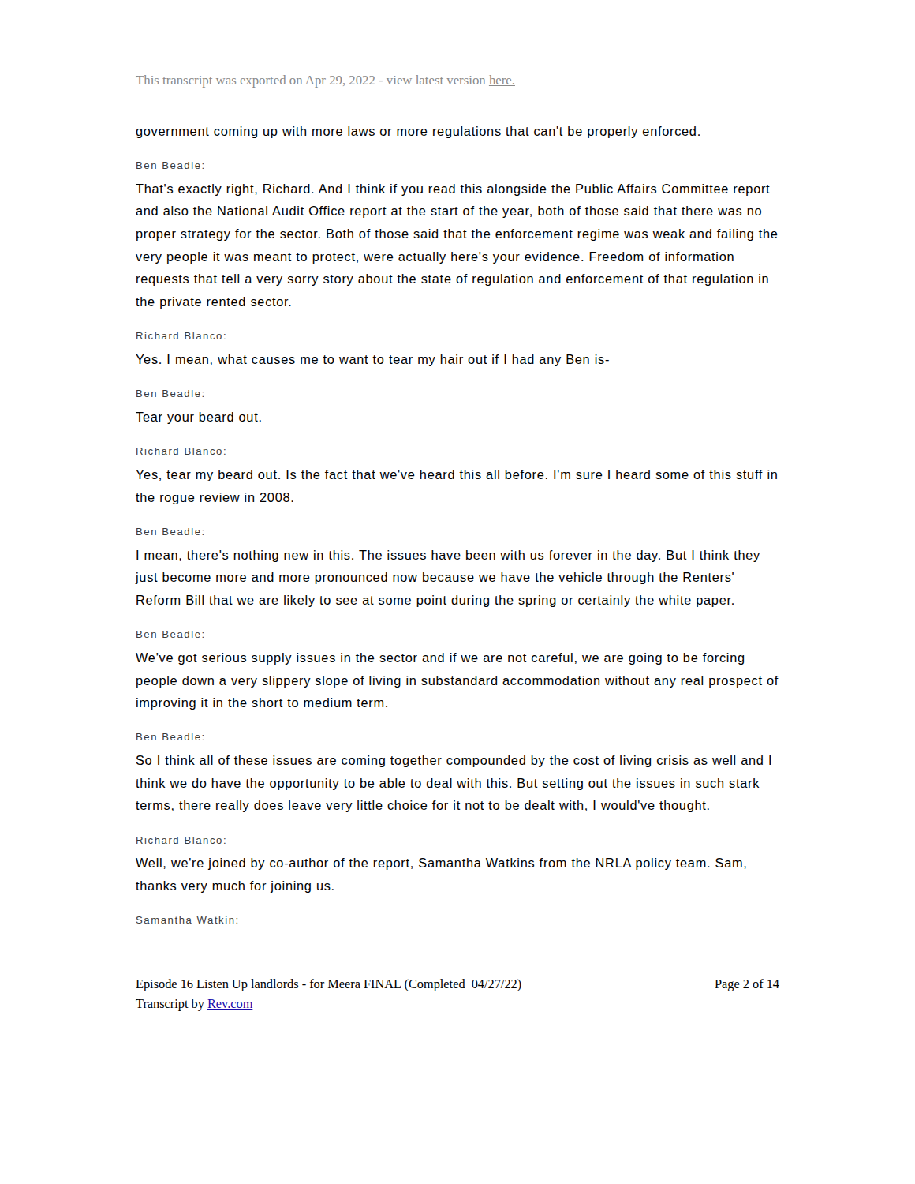This transcript was exported on Apr 29, 2022 - view latest version here.
government coming up with more laws or more regulations that can't be properly enforced.
Ben Beadle:
That's exactly right, Richard. And I think if you read this alongside the Public Affairs Committee report and also the National Audit Office report at the start of the year, both of those said that there was no proper strategy for the sector. Both of those said that the enforcement regime was weak and failing the very people it was meant to protect, were actually here's your evidence. Freedom of information requests that tell a very sorry story about the state of regulation and enforcement of that regulation in the private rented sector.
Richard Blanco:
Yes. I mean, what causes me to want to tear my hair out if I had any Ben is-
Ben Beadle:
Tear your beard out.
Richard Blanco:
Yes, tear my beard out. Is the fact that we've heard this all before. I'm sure I heard some of this stuff in the rogue review in 2008.
Ben Beadle:
I mean, there's nothing new in this. The issues have been with us forever in the day. But I think they just become more and more pronounced now because we have the vehicle through the Renters' Reform Bill that we are likely to see at some point during the spring or certainly the white paper.
Ben Beadle:
We've got serious supply issues in the sector and if we are not careful, we are going to be forcing people down a very slippery slope of living in substandard accommodation without any real prospect of improving it in the short to medium term.
Ben Beadle:
So I think all of these issues are coming together compounded by the cost of living crisis as well and I think we do have the opportunity to be able to deal with this. But setting out the issues in such stark terms, there really does leave very little choice for it not to be dealt with, I would've thought.
Richard Blanco:
Well, we're joined by co-author of the report, Samantha Watkins from the NRLA policy team. Sam, thanks very much for joining us.
Samantha Watkin:
Episode 16 Listen Up landlords - for Meera FINAL (Completed 04/27/22)
Transcript by Rev.com
Page 2 of 14